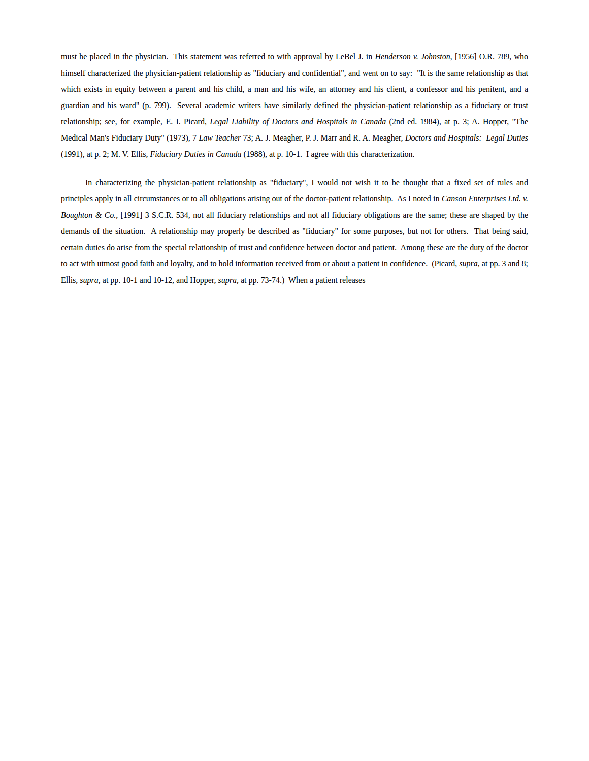must be placed in the physician. This statement was referred to with approval by LeBel J. in Henderson v. Johnston, [1956] O.R. 789, who himself characterized the physician-patient relationship as "fiduciary and confidential", and went on to say: "It is the same relationship as that which exists in equity between a parent and his child, a man and his wife, an attorney and his client, a confessor and his penitent, and a guardian and his ward" (p. 799). Several academic writers have similarly defined the physician-patient relationship as a fiduciary or trust relationship; see, for example, E. I. Picard, Legal Liability of Doctors and Hospitals in Canada (2nd ed. 1984), at p. 3; A. Hopper, "The Medical Man's Fiduciary Duty" (1973), 7 Law Teacher 73; A. J. Meagher, P. J. Marr and R. A. Meagher, Doctors and Hospitals: Legal Duties (1991), at p. 2; M. V. Ellis, Fiduciary Duties in Canada (1988), at p. 10-1. I agree with this characterization.
In characterizing the physician-patient relationship as "fiduciary", I would not wish it to be thought that a fixed set of rules and principles apply in all circumstances or to all obligations arising out of the doctor-patient relationship. As I noted in Canson Enterprises Ltd. v. Boughton & Co., [1991] 3 S.C.R. 534, not all fiduciary relationships and not all fiduciary obligations are the same; these are shaped by the demands of the situation. A relationship may properly be described as "fiduciary" for some purposes, but not for others. That being said, certain duties do arise from the special relationship of trust and confidence between doctor and patient. Among these are the duty of the doctor to act with utmost good faith and loyalty, and to hold information received from or about a patient in confidence. (Picard, supra, at pp. 3 and 8; Ellis, supra, at pp. 10-1 and 10-12, and Hopper, supra, at pp. 73-74.) When a patient releases